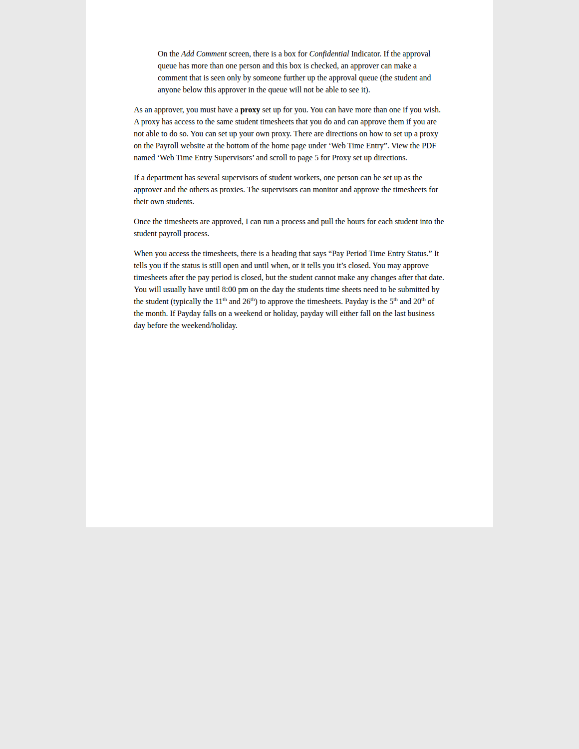On the Add Comment screen, there is a box for Confidential Indicator. If the approval queue has more than one person and this box is checked, an approver can make a comment that is seen only by someone further up the approval queue (the student and anyone below this approver in the queue will not be able to see it).
As an approver, you must have a proxy set up for you. You can have more than one if you wish. A proxy has access to the same student timesheets that you do and can approve them if you are not able to do so. You can set up your own proxy. There are directions on how to set up a proxy on the Payroll website at the bottom of the home page under ‘Web Time Entry”. View the PDF named ‘Web Time Entry Supervisors’ and scroll to page 5 for Proxy set up directions.
If a department has several supervisors of student workers, one person can be set up as the approver and the others as proxies. The supervisors can monitor and approve the timesheets for their own students.
Once the timesheets are approved, I can run a process and pull the hours for each student into the student payroll process.
When you access the timesheets, there is a heading that says “Pay Period Time Entry Status.” It tells you if the status is still open and until when, or it tells you it’s closed. You may approve timesheets after the pay period is closed, but the student cannot make any changes after that date. You will usually have until 8:00 pm on the day the students time sheets need to be submitted by the student (typically the 11th and 26th) to approve the timesheets. Payday is the 5th and 20th of the month. If Payday falls on a weekend or holiday, payday will either fall on the last business day before the weekend/holiday.